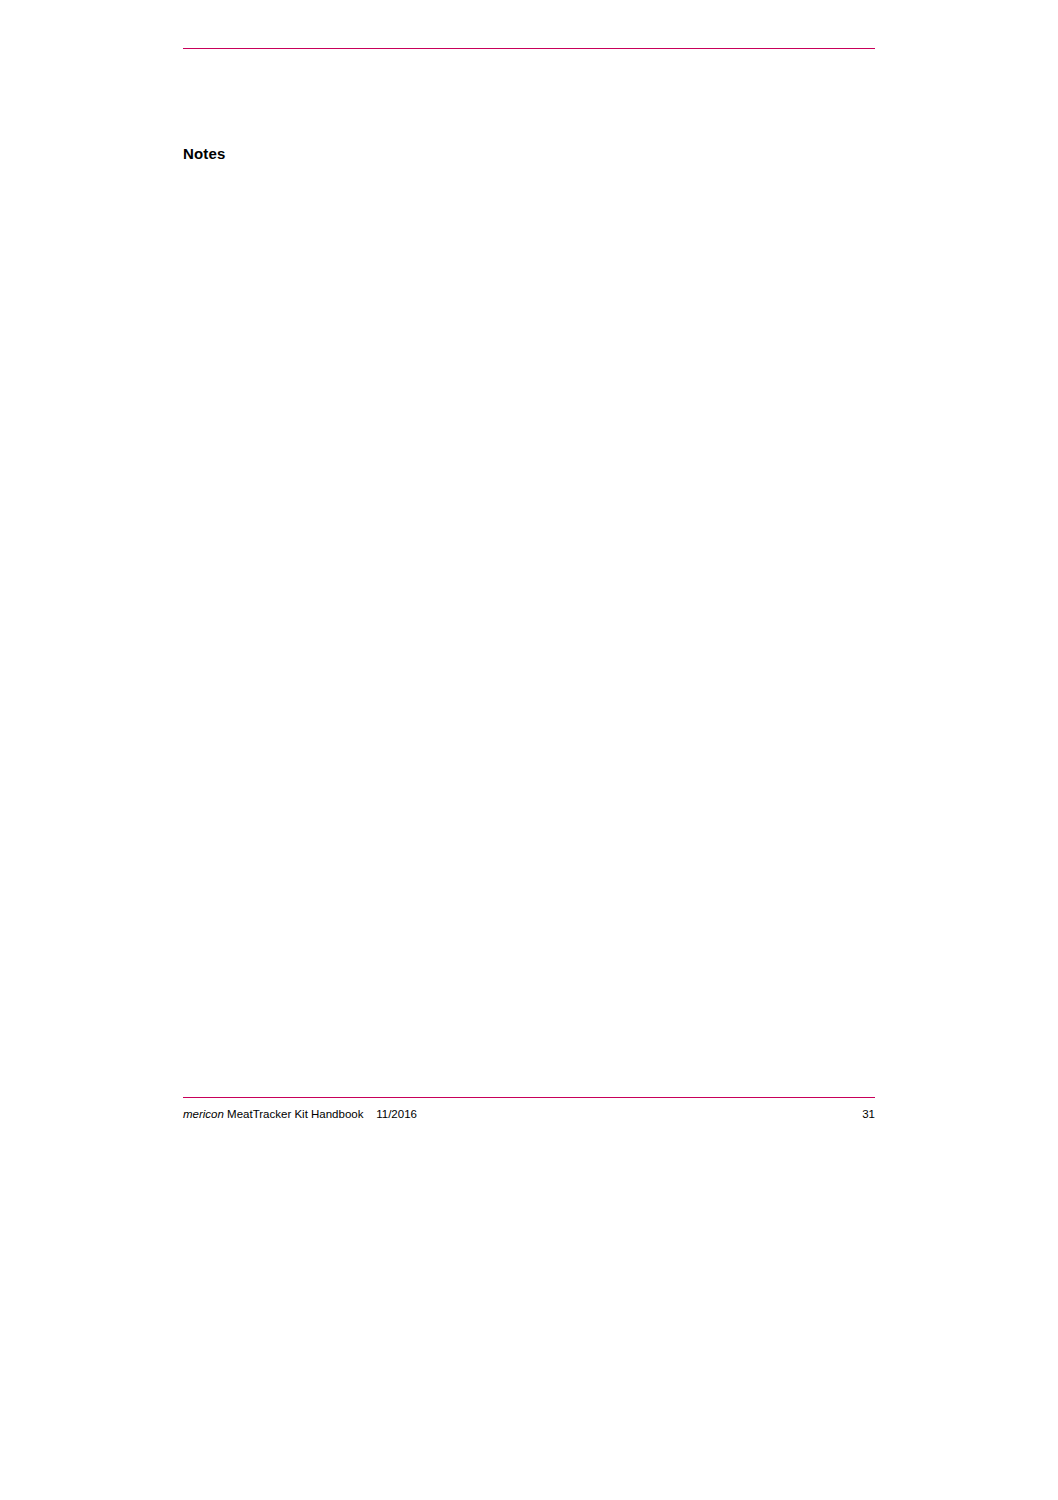Notes
mericon MeatTracker Kit Handbook 11/2016
31